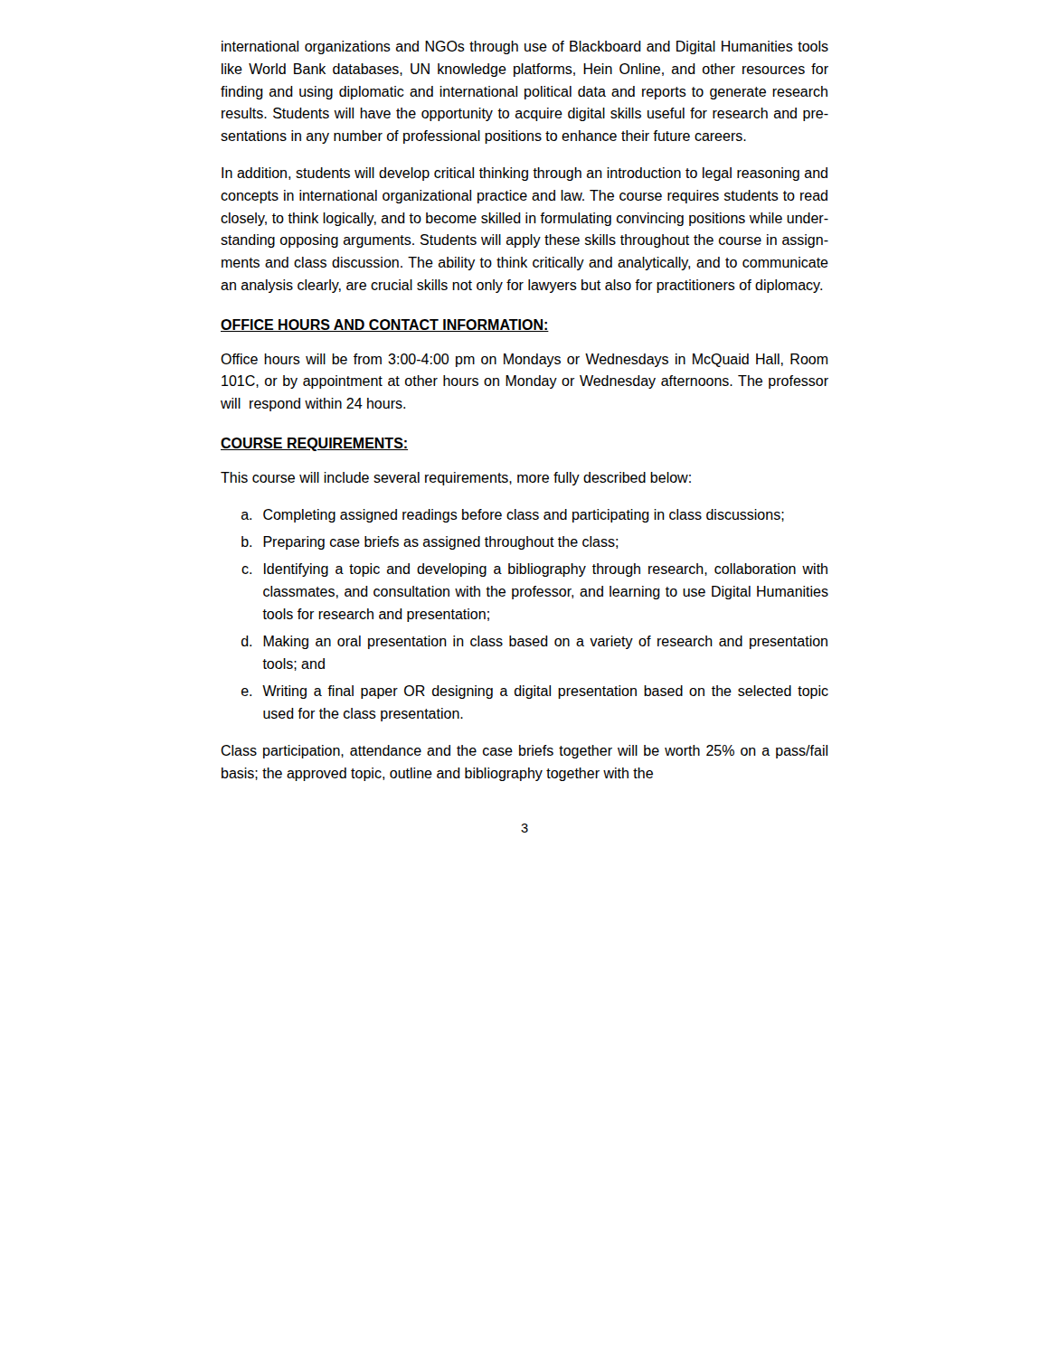international organizations and NGOs through use of Blackboard and Digital Humanities tools like World Bank databases, UN knowledge platforms, Hein Online, and other resources for finding and using diplomatic and international political data and reports to generate research results. Students will have the opportunity to acquire digital skills useful for research and presentations in any number of professional positions to enhance their future careers.
In addition, students will develop critical thinking through an introduction to legal reasoning and concepts in international organizational practice and law. The course requires students to read closely, to think logically, and to become skilled in formulating convincing positions while understanding opposing arguments. Students will apply these skills throughout the course in assignments and class discussion. The ability to think critically and analytically, and to communicate an analysis clearly, are crucial skills not only for lawyers but also for practitioners of diplomacy.
OFFICE HOURS AND CONTACT INFORMATION:
Office hours will be from 3:00-4:00 pm on Mondays or Wednesdays in McQuaid Hall, Room 101C, or by appointment at other hours on Monday or Wednesday afternoons. The professor will respond within 24 hours.
COURSE REQUIREMENTS:
This course will include several requirements, more fully described below:
Completing assigned readings before class and participating in class discussions;
Preparing case briefs as assigned throughout the class;
Identifying a topic and developing a bibliography through research, collaboration with classmates, and consultation with the professor, and learning to use Digital Humanities tools for research and presentation;
Making an oral presentation in class based on a variety of research and presentation tools; and
Writing a final paper OR designing a digital presentation based on the selected topic used for the class presentation.
Class participation, attendance and the case briefs together will be worth 25% on a pass/fail basis; the approved topic, outline and bibliography together with the
3